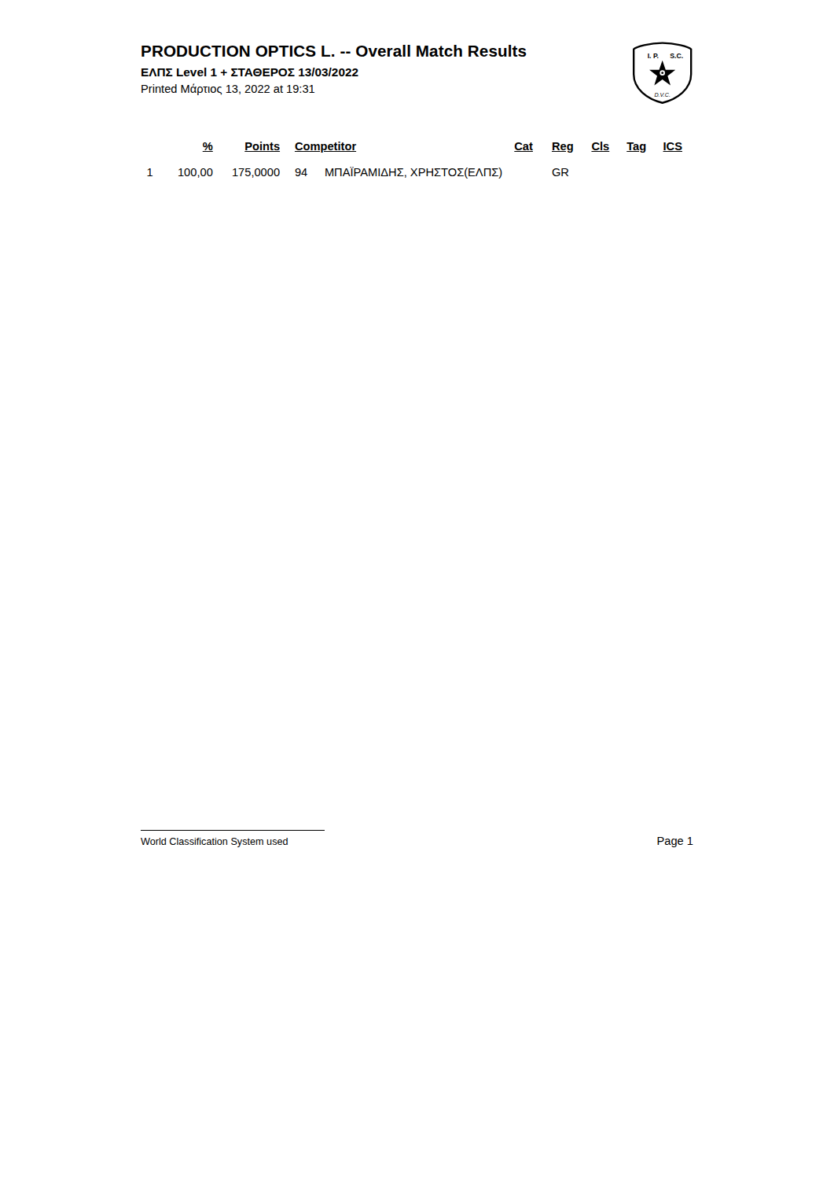PRODUCTION OPTICS L. -- Overall Match Results
ΕΛΠΣ Level 1 + ΣΤΑΘΕΡΟΣ 13/03/2022
Printed Μάρτιος 13, 2022 at 19:31
I. P. S.C. D.V.C.
| | % | Points | Competitor | Cat | Reg | Cls | Tag | ICS |
| --- | --- | --- | --- | --- | --- | --- | --- | --- |
| 1 | 100,00 | 175,0000 | 94 | ΜΠΑΪΡΑΜΙΔΗΣ, ΧΡΗΣΤΟΣ(ΕΛΠΣ) | | GR | | | |
World Classification System used
Page 1